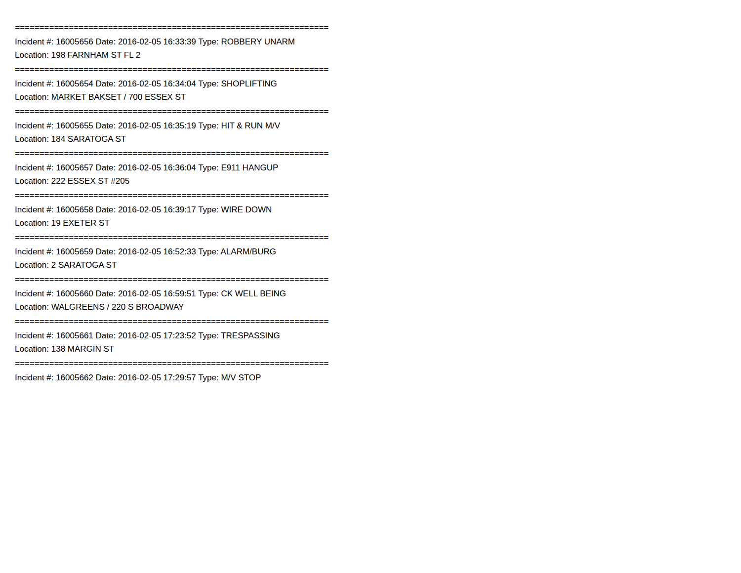================================================================
Incident #: 16005656 Date: 2016-02-05 16:33:39 Type: ROBBERY UNARM
Location: 198 FARNHAM ST FL 2
================================================================
Incident #: 16005654 Date: 2016-02-05 16:34:04 Type: SHOPLIFTING
Location: MARKET BAKSET / 700 ESSEX ST
================================================================
Incident #: 16005655 Date: 2016-02-05 16:35:19 Type: HIT & RUN M/V
Location: 184 SARATOGA ST
================================================================
Incident #: 16005657 Date: 2016-02-05 16:36:04 Type: E911 HANGUP
Location: 222 ESSEX ST #205
================================================================
Incident #: 16005658 Date: 2016-02-05 16:39:17 Type: WIRE DOWN
Location: 19 EXETER ST
================================================================
Incident #: 16005659 Date: 2016-02-05 16:52:33 Type: ALARM/BURG
Location: 2 SARATOGA ST
================================================================
Incident #: 16005660 Date: 2016-02-05 16:59:51 Type: CK WELL BEING
Location: WALGREENS / 220 S BROADWAY
================================================================
Incident #: 16005661 Date: 2016-02-05 17:23:52 Type: TRESPASSING
Location: 138 MARGIN ST
================================================================
Incident #: 16005662 Date: 2016-02-05 17:29:57 Type: M/V STOP